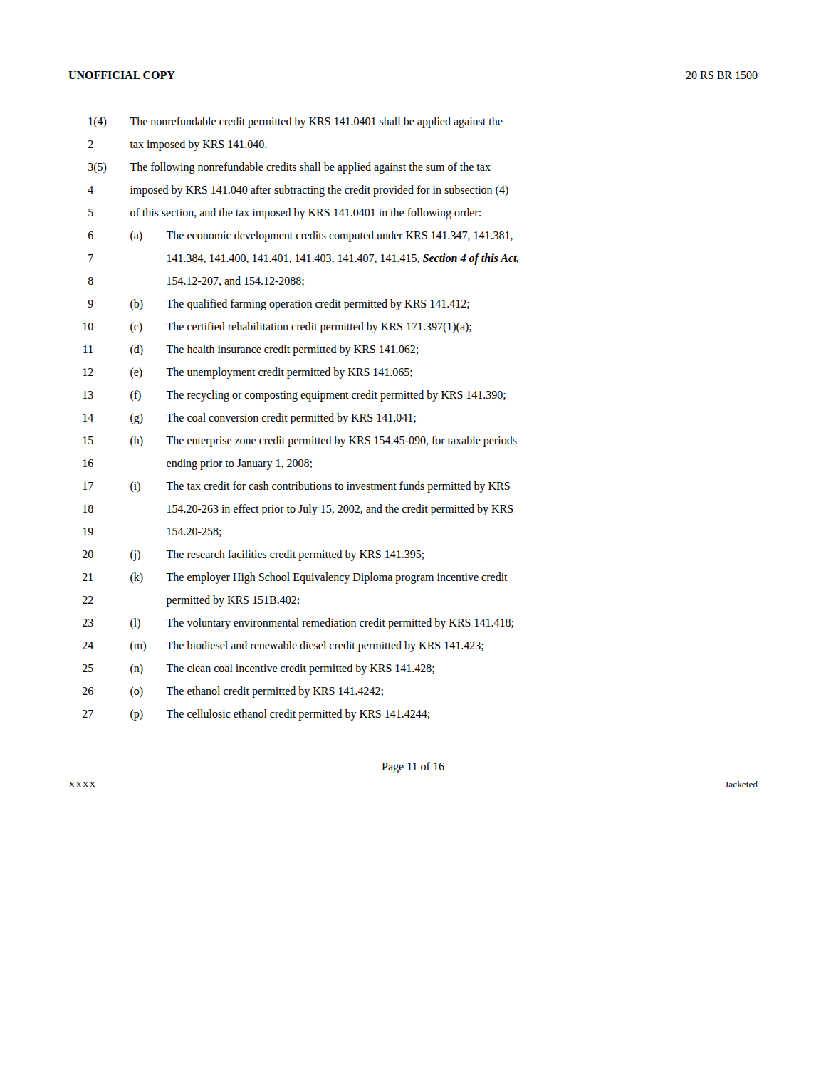UNOFFICIAL COPY
20 RS BR 1500
| 1 | (4) | The nonrefundable credit permitted by KRS 141.0401 shall be applied against the |
| 2 | | tax imposed by KRS 141.040. |
| 3 | (5) | The following nonrefundable credits shall be applied against the sum of the tax |
| 4 | | imposed by KRS 141.040 after subtracting the credit provided for in subsection (4) |
| 5 | | of this section, and the tax imposed by KRS 141.0401 in the following order: |
| 6 | | (a) | The economic development credits computed under KRS 141.347, 141.381, |
| 7 | | | 141.384, 141.400, 141.401, 141.403, 141.407, 141.415, Section 4 of this Act, |
| 8 | | | 154.12-207, and 154.12-2088; |
| 9 | | (b) | The qualified farming operation credit permitted by KRS 141.412; |
| 10 | | (c) | The certified rehabilitation credit permitted by KRS 171.397(1)(a); |
| 11 | | (d) | The health insurance credit permitted by KRS 141.062; |
| 12 | | (e) | The unemployment credit permitted by KRS 141.065; |
| 13 | | (f) | The recycling or composting equipment credit permitted by KRS 141.390; |
| 14 | | (g) | The coal conversion credit permitted by KRS 141.041; |
| 15 | | (h) | The enterprise zone credit permitted by KRS 154.45-090, for taxable periods |
| 16 | | | ending prior to January 1, 2008; |
| 17 | | (i) | The tax credit for cash contributions to investment funds permitted by KRS |
| 18 | | | 154.20-263 in effect prior to July 15, 2002, and the credit permitted by KRS |
| 19 | | | 154.20-258; |
| 20 | | (j) | The research facilities credit permitted by KRS 141.395; |
| 21 | | (k) | The employer High School Equivalency Diploma program incentive credit |
| 22 | | | permitted by KRS 151B.402; |
| 23 | | (l) | The voluntary environmental remediation credit permitted by KRS 141.418; |
| 24 | | (m) | The biodiesel and renewable diesel credit permitted by KRS 141.423; |
| 25 | | (n) | The clean coal incentive credit permitted by KRS 141.428; |
| 26 | | (o) | The ethanol credit permitted by KRS 141.4242; |
| 27 | | (p) | The cellulosic ethanol credit permitted by KRS 141.4244; |
Page 11 of 16
XXXX Jacketed